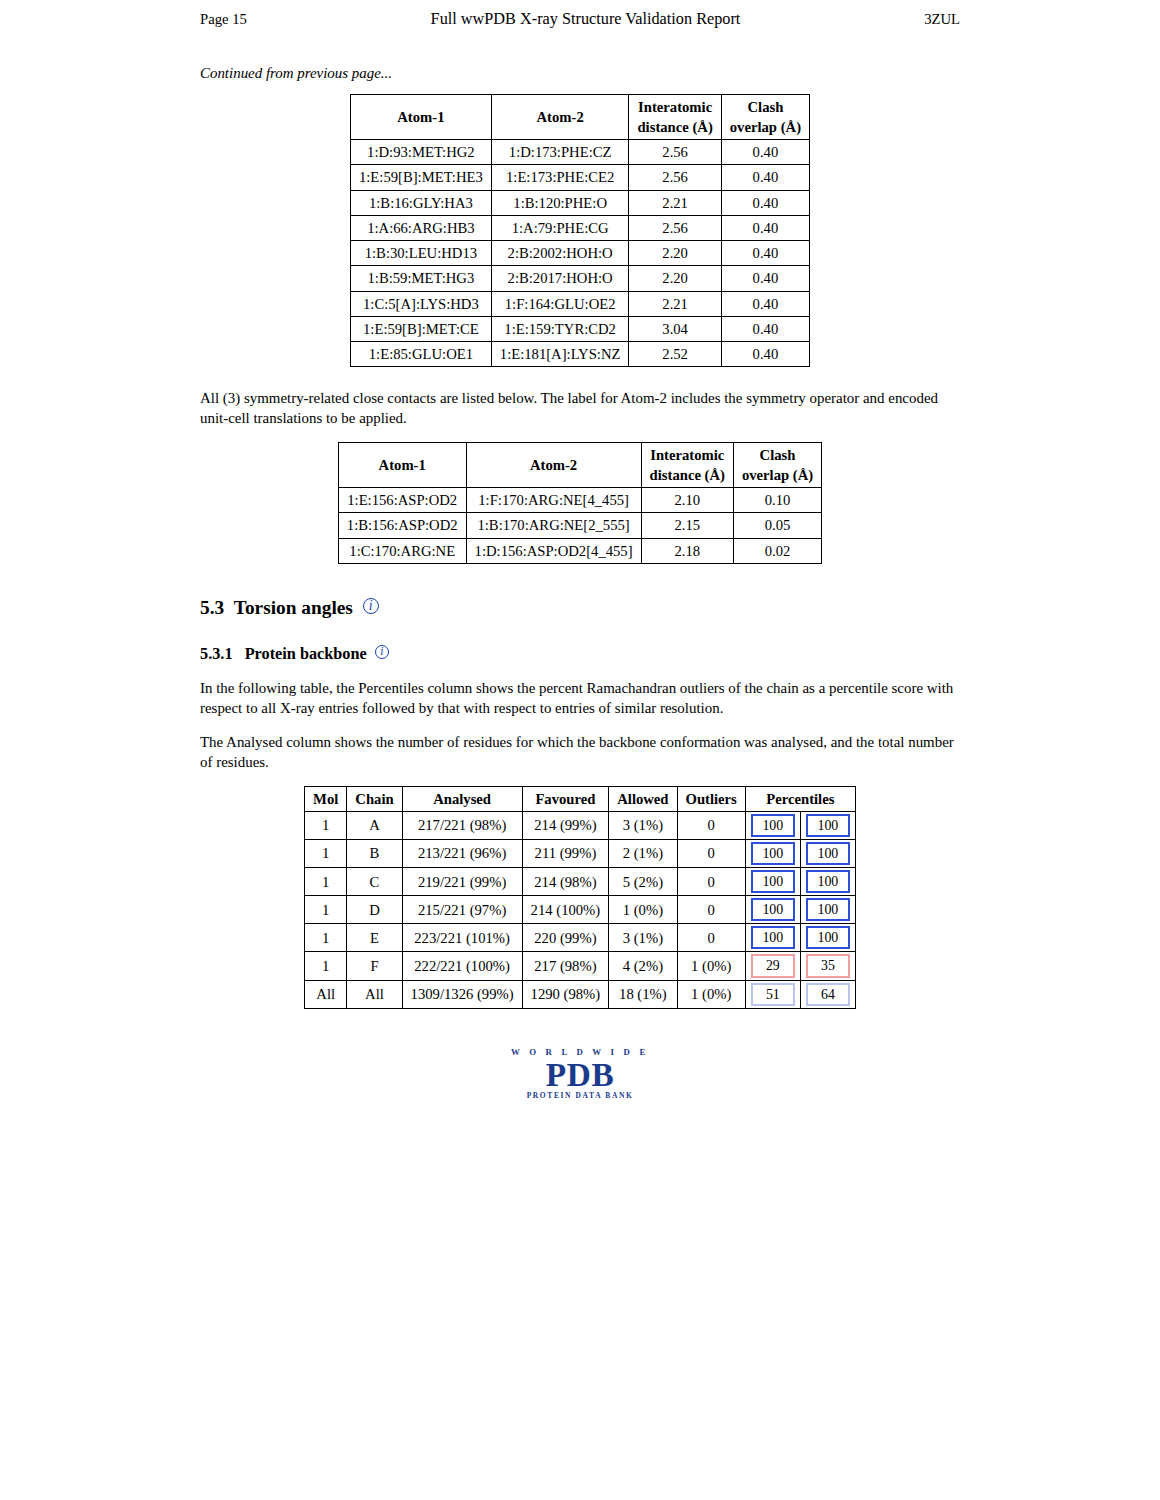Page 15 Full wwPDB X-ray Structure Validation Report 3ZUL
Continued from previous page...
| Atom-1 | Atom-2 | Interatomic distance (Å) | Clash overlap (Å) |
| --- | --- | --- | --- |
| 1:D:93:MET:HG2 | 1:D:173:PHE:CZ | 2.56 | 0.40 |
| 1:E:59[B]:MET:HE3 | 1:E:173:PHE:CE2 | 2.56 | 0.40 |
| 1:B:16:GLY:HA3 | 1:B:120:PHE:O | 2.21 | 0.40 |
| 1:A:66:ARG:HB3 | 1:A:79:PHE:CG | 2.56 | 0.40 |
| 1:B:30:LEU:HD13 | 2:B:2002:HOH:O | 2.20 | 0.40 |
| 1:B:59:MET:HG3 | 2:B:2017:HOH:O | 2.20 | 0.40 |
| 1:C:5[A]:LYS:HD3 | 1:F:164:GLU:OE2 | 2.21 | 0.40 |
| 1:E:59[B]:MET:CE | 1:E:159:TYR:CD2 | 3.04 | 0.40 |
| 1:E:85:GLU:OE1 | 1:E:181[A]:LYS:NZ | 2.52 | 0.40 |
All (3) symmetry-related close contacts are listed below. The label for Atom-2 includes the symmetry operator and encoded unit-cell translations to be applied.
| Atom-1 | Atom-2 | Interatomic distance (Å) | Clash overlap (Å) |
| --- | --- | --- | --- |
| 1:E:156:ASP:OD2 | 1:F:170:ARG:NE[4_455] | 2.10 | 0.10 |
| 1:B:156:ASP:OD2 | 1:B:170:ARG:NE[2_555] | 2.15 | 0.05 |
| 1:C:170:ARG:NE | 1:D:156:ASP:OD2[4_455] | 2.18 | 0.02 |
5.3 Torsion angles i
5.3.1 Protein backbone i
In the following table, the Percentiles column shows the percent Ramachandran outliers of the chain as a percentile score with respect to all X-ray entries followed by that with respect to entries of similar resolution.
The Analysed column shows the number of residues for which the backbone conformation was analysed, and the total number of residues.
| Mol | Chain | Analysed | Favoured | Allowed | Outliers | Percentiles |
| --- | --- | --- | --- | --- | --- | --- |
| 1 | A | 217/221 (98%) | 214 (99%) | 3 (1%) | 0 | 100 | 100 |
| 1 | B | 213/221 (96%) | 211 (99%) | 2 (1%) | 0 | 100 | 100 |
| 1 | C | 219/221 (99%) | 214 (98%) | 5 (2%) | 0 | 100 | 100 |
| 1 | D | 215/221 (97%) | 214 (100%) | 1 (0%) | 0 | 100 | 100 |
| 1 | E | 223/221 (101%) | 220 (99%) | 3 (1%) | 0 | 100 | 100 |
| 1 | F | 222/221 (100%) | 217 (98%) | 4 (2%) | 1 (0%) | 29 | 35 |
| All | All | 1309/1326 (99%) | 1290 (98%) | 18 (1%) | 1 (0%) | 51 | 64 |
W O R L D W I D E
PDB
PROTEIN DATA BANK